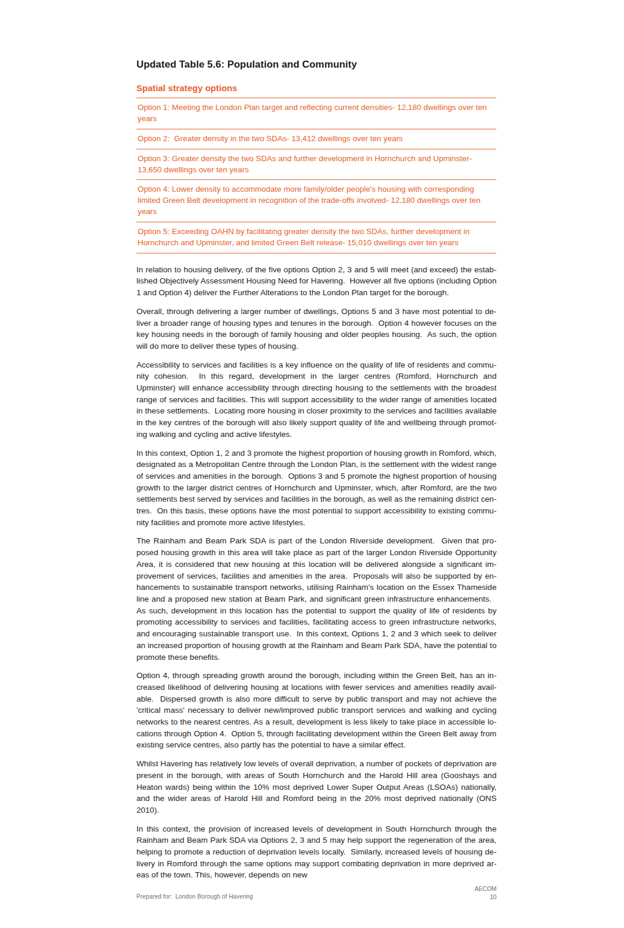Updated Table 5.6: Population and Community
Spatial strategy options
| Option 1: Meeting the London Plan target and reflecting current densities- 12,180 dwellings over ten years |
| Option 2: Greater density in the two SDAs- 13,412 dwellings over ten years |
| Option 3: Greater density the two SDAs and further development in Hornchurch and Upminster- 13,650 dwellings over ten years |
| Option 4: Lower density to accommodate more family/older people's housing with corresponding limited Green Belt development in recognition of the trade-offs involved- 12,180 dwellings over ten years |
| Option 5: Exceeding OAHN by facilitating greater density the two SDAs, further development in Hornchurch and Upminster, and limited Green Belt release- 15,010 dwellings over ten years |
In relation to housing delivery, of the five options Option 2, 3 and 5 will meet (and exceed) the established Objectively Assessment Housing Need for Havering. However all five options (including Option 1 and Option 4) deliver the Further Alterations to the London Plan target for the borough.
Overall, through delivering a larger number of dwellings, Options 5 and 3 have most potential to deliver a broader range of housing types and tenures in the borough. Option 4 however focuses on the key housing needs in the borough of family housing and older peoples housing. As such, the option will do more to deliver these types of housing.
Accessibility to services and facilities is a key influence on the quality of life of residents and community cohesion. In this regard, development in the larger centres (Romford, Hornchurch and Upminster) will enhance accessibility through directing housing to the settlements with the broadest range of services and facilities. This will support accessibility to the wider range of amenities located in these settlements. Locating more housing in closer proximity to the services and facilities available in the key centres of the borough will also likely support quality of life and wellbeing through promoting walking and cycling and active lifestyles.
In this context, Option 1, 2 and 3 promote the highest proportion of housing growth in Romford, which, designated as a Metropolitan Centre through the London Plan, is the settlement with the widest range of services and amenities in the borough. Options 3 and 5 promote the highest proportion of housing growth to the larger district centres of Hornchurch and Upminster, which, after Romford, are the two settlements best served by services and facilities in the borough, as well as the remaining district centres. On this basis, these options have the most potential to support accessibility to existing community facilities and promote more active lifestyles.
The Rainham and Beam Park SDA is part of the London Riverside development. Given that proposed housing growth in this area will take place as part of the larger London Riverside Opportunity Area, it is considered that new housing at this location will be delivered alongside a significant improvement of services, facilities and amenities in the area. Proposals will also be supported by enhancements to sustainable transport networks, utilising Rainham's location on the Essex Thameside line and a proposed new station at Beam Park, and significant green infrastructure enhancements. As such, development in this location has the potential to support the quality of life of residents by promoting accessibility to services and facilities, facilitating access to green infrastructure networks, and encouraging sustainable transport use. In this context, Options 1, 2 and 3 which seek to deliver an increased proportion of housing growth at the Rainham and Beam Park SDA, have the potential to promote these benefits.
Option 4, through spreading growth around the borough, including within the Green Belt, has an increased likelihood of delivering housing at locations with fewer services and amenities readily available. Dispersed growth is also more difficult to serve by public transport and may not achieve the 'critical mass' necessary to deliver new/improved public transport services and walking and cycling networks to the nearest centres. As a result, development is less likely to take place in accessible locations through Option 4. Option 5, through facilitating development within the Green Belt away from existing service centres, also partly has the potential to have a similar effect.
Whilst Havering has relatively low levels of overall deprivation, a number of pockets of deprivation are present in the borough, with areas of South Hornchurch and the Harold Hill area (Gooshays and Heaton wards) being within the 10% most deprived Lower Super Output Areas (LSOAs) nationally, and the wider areas of Harold Hill and Romford being in the 20% most deprived nationally (ONS 2010).
In this context, the provision of increased levels of development in South Hornchurch through the Rainham and Beam Park SDA via Options 2, 3 and 5 may help support the regeneration of the area, helping to promote a reduction of deprivation levels locally. Similarly, increased levels of housing delivery in Romford through the same options may support combating deprivation in more deprived areas of the town. This, however, depends on new
Prepared for: London Borough of Havering
AECOM
10